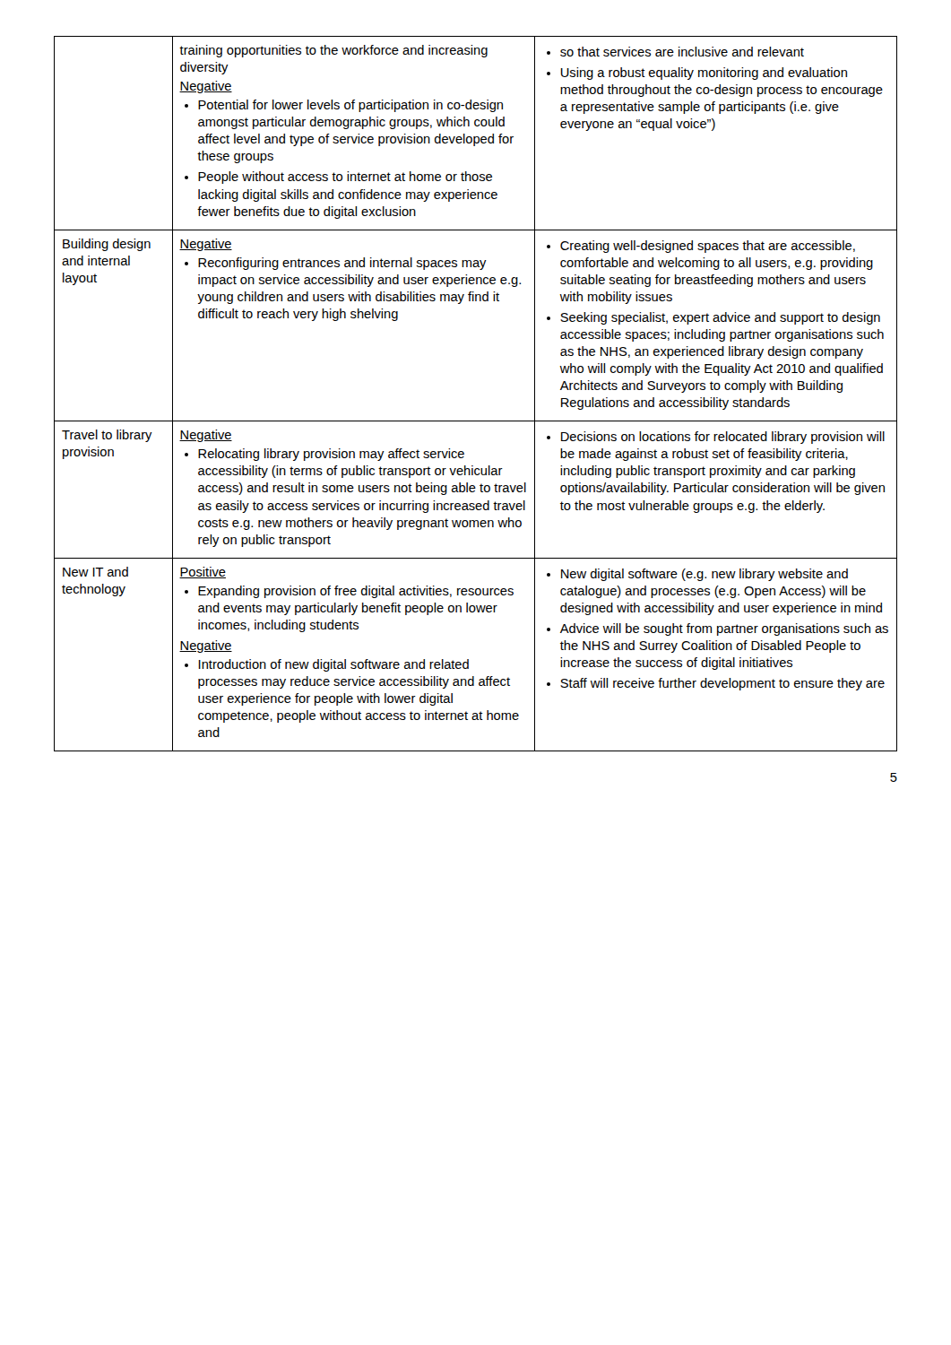| | training opportunities to the workforce and increasing diversity Negative Potential for lower levels of participation in co-design amongst particular demographic groups, which could affect level and type of service provision developed for these groups People without access to internet at home or those lacking digital skills and confidence may experience fewer benefits due to digital exclusion | so that services are inclusive and relevant Using a robust equality monitoring and evaluation method throughout the co-design process to encourage a representative sample of participants (i.e. give everyone an “equal voice”) |
| Building design and internal layout | Negative Reconfiguring entrances and internal spaces may impact on service accessibility and user experience e.g. young children and users with disabilities may find it difficult to reach very high shelving | Creating well-designed spaces that are accessible, comfortable and welcoming to all users, e.g. providing suitable seating for breastfeeding mothers and users with mobility issues Seeking specialist, expert advice and support to design accessible spaces; including partner organisations such as the NHS, an experienced library design company who will comply with the Equality Act 2010 and qualified Architects and Surveyors to comply with Building Regulations and accessibility standards |
| Travel to library provision | Negative Relocating library provision may affect service accessibility (in terms of public transport or vehicular access) and result in some users not being able to travel as easily to access services or incurring increased travel costs e.g. new mothers or heavily pregnant women who rely on public transport | Decisions on locations for relocated library provision will be made against a robust set of feasibility criteria, including public transport proximity and car parking options/availability. Particular consideration will be given to the most vulnerable groups e.g. the elderly. |
| New IT and technology | Positive Expanding provision of free digital activities, resources and events may particularly benefit people on lower incomes, including students Negative Introduction of new digital software and related processes may reduce service accessibility and affect user experience for people with lower digital competence, people without access to internet at home and | New digital software (e.g. new library website and catalogue) and processes (e.g. Open Access) will be designed with accessibility and user experience in mind Advice will be sought from partner organisations such as the NHS and Surrey Coalition of Disabled People to increase the success of digital initiatives Staff will receive further development to ensure they are |
5